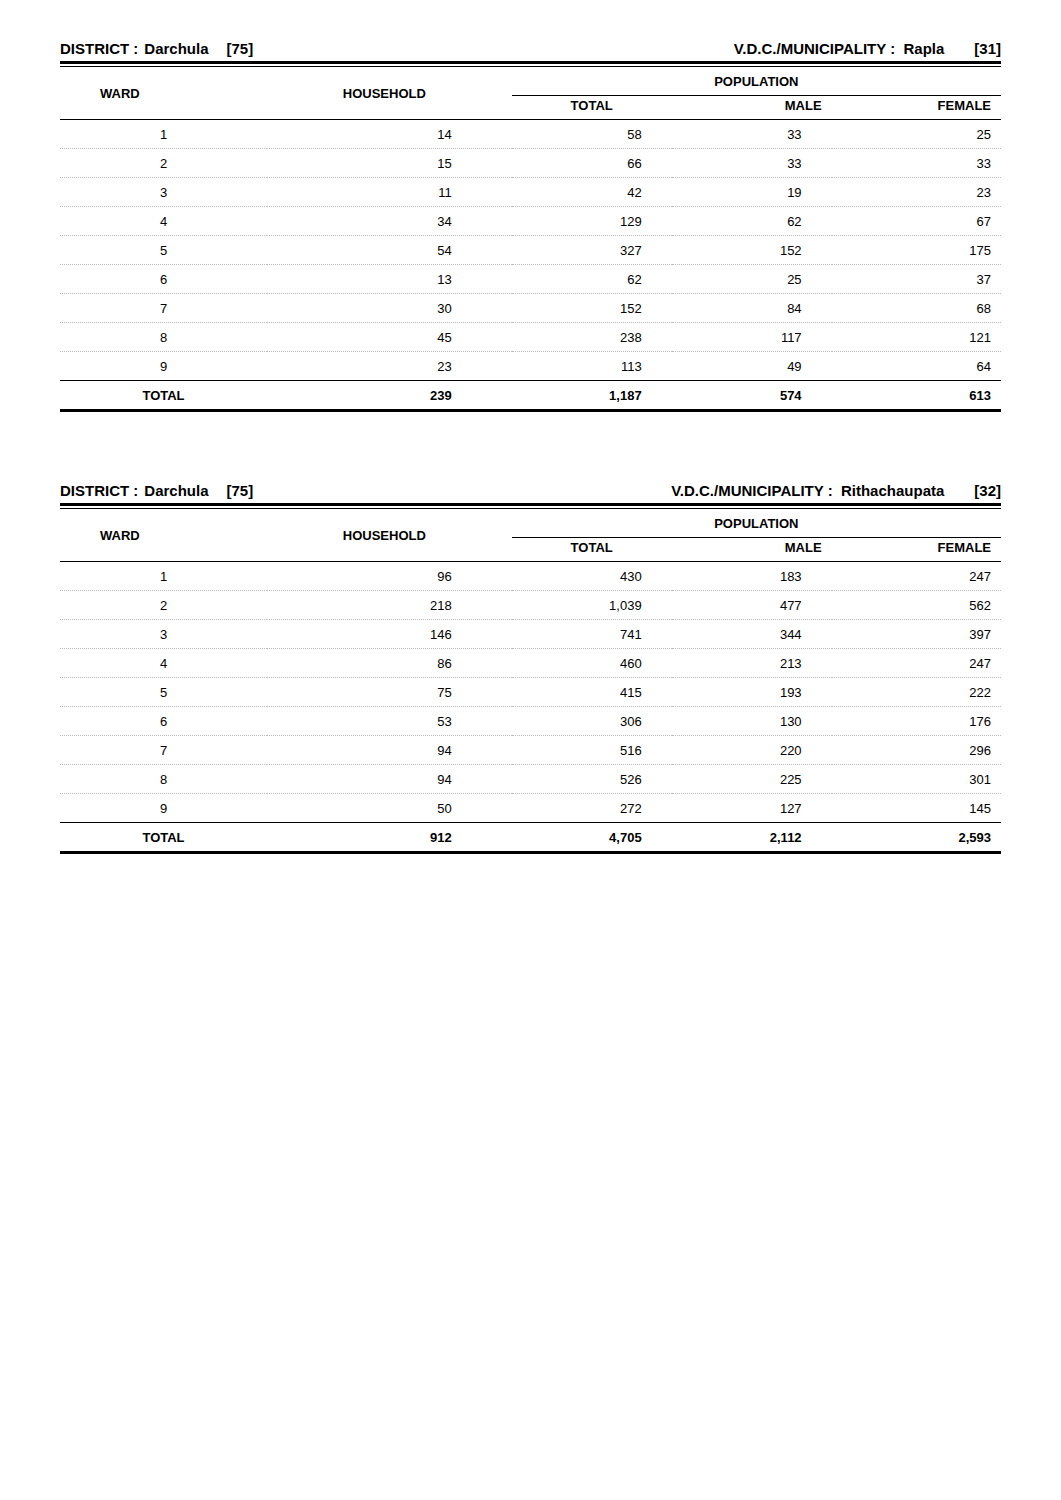DISTRICT : Darchula[75]
V.D.C./MUNICIPALITY : Rapla[31]
| WARD | HOUSEHOLD | POPULATION |
| --- | --- | --- |
| TOTAL | MALE | FEMALE |
| 1 | 14 | 58 | 33 | 25 |
| 2 | 15 | 66 | 33 | 33 |
| 3 | 11 | 42 | 19 | 23 |
| 4 | 34 | 129 | 62 | 67 |
| 5 | 54 | 327 | 152 | 175 |
| 6 | 13 | 62 | 25 | 37 |
| 7 | 30 | 152 | 84 | 68 |
| 8 | 45 | 238 | 117 | 121 |
| 9 | 23 | 113 | 49 | 64 |
| TOTAL | 239 | 1,187 | 574 | 613 |
DISTRICT : Darchula[75]
V.D.C./MUNICIPALITY : Rithachaupata[32]
| WARD | HOUSEHOLD | POPULATION |
| --- | --- | --- |
| TOTAL | MALE | FEMALE |
| 1 | 96 | 430 | 183 | 247 |
| 2 | 218 | 1,039 | 477 | 562 |
| 3 | 146 | 741 | 344 | 397 |
| 4 | 86 | 460 | 213 | 247 |
| 5 | 75 | 415 | 193 | 222 |
| 6 | 53 | 306 | 130 | 176 |
| 7 | 94 | 516 | 220 | 296 |
| 8 | 94 | 526 | 225 | 301 |
| 9 | 50 | 272 | 127 | 145 |
| TOTAL | 912 | 4,705 | 2,112 | 2,593 |